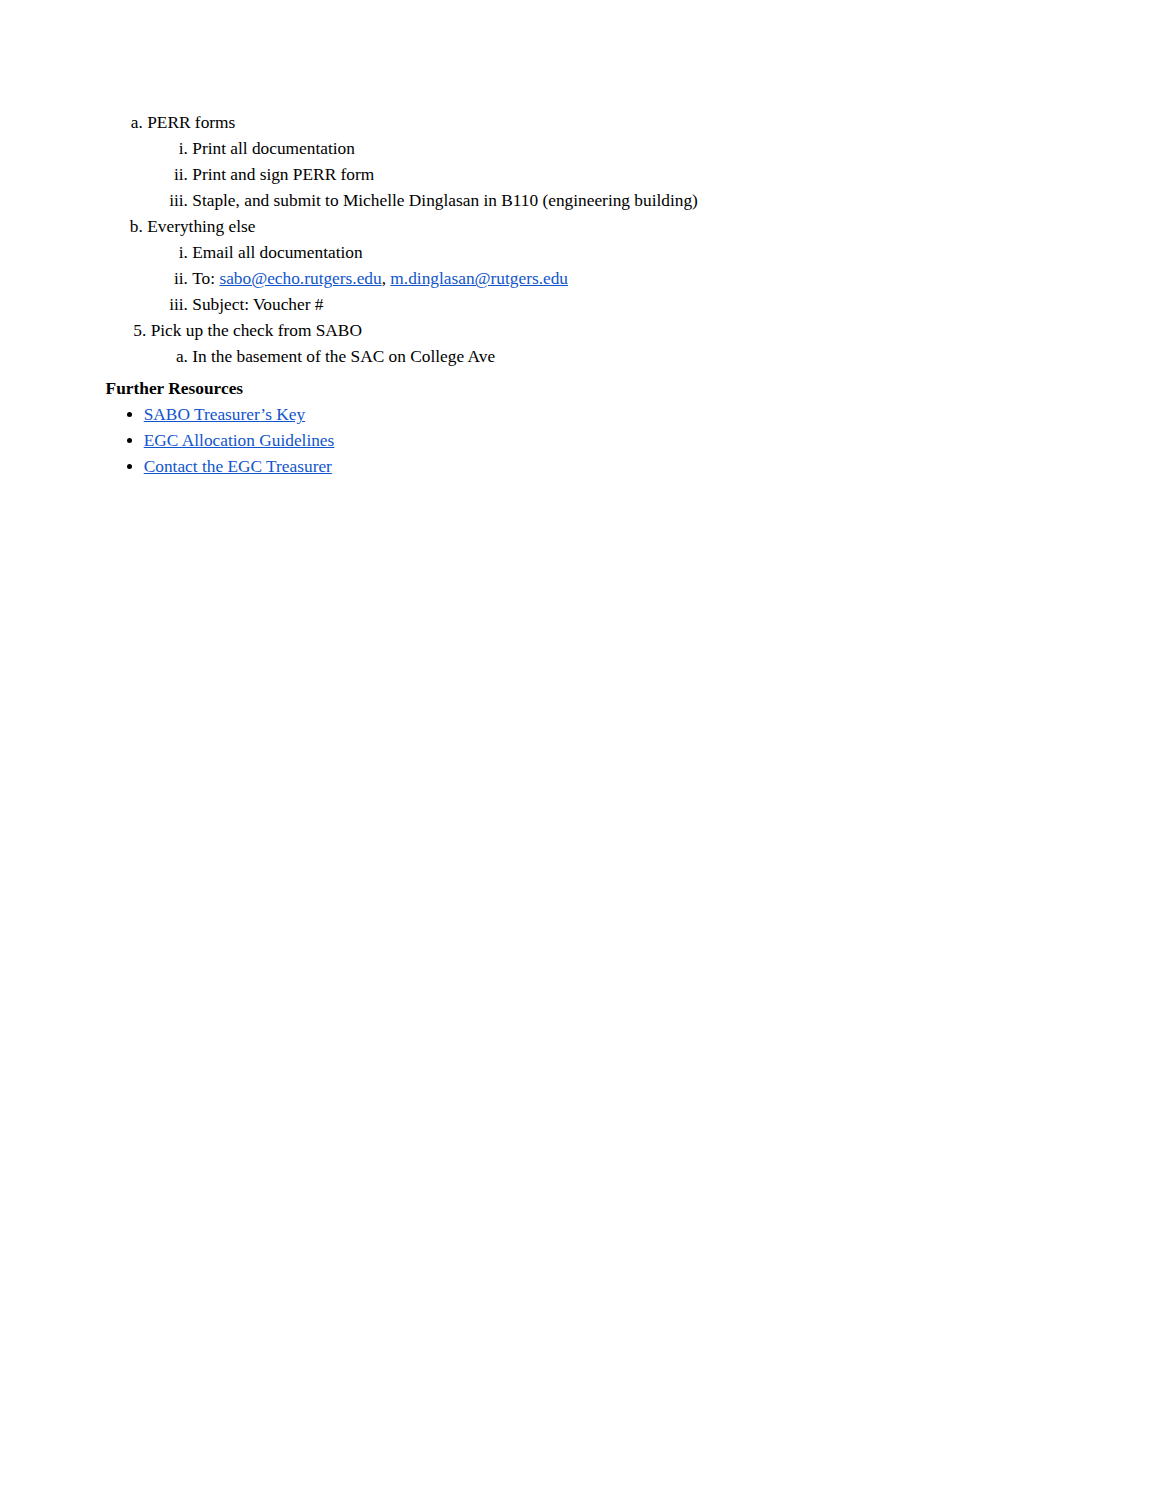PERR forms
Print all documentation
Print and sign PERR form
Staple, and submit to Michelle Dinglasan in B110 (engineering building)
Everything else
Email all documentation
To: sabo@echo.rutgers.edu, m.dinglasan@rutgers.edu
Subject: Voucher #
Pick up the check from SABO
In the basement of the SAC on College Ave
Further Resources
SABO Treasurer’s Key
EGC Allocation Guidelines
Contact the EGC Treasurer